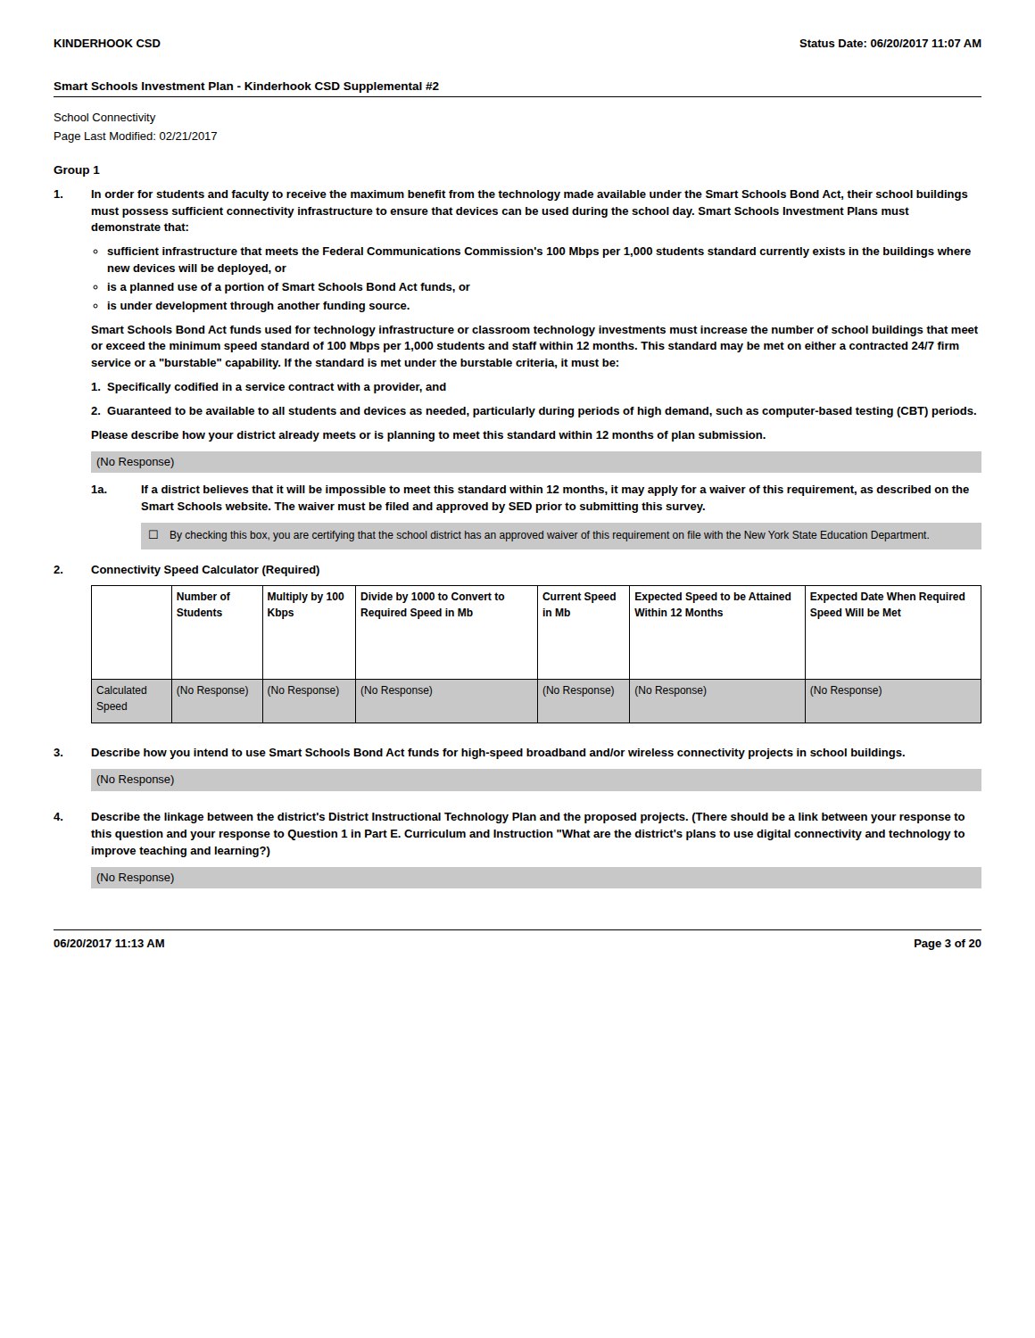KINDERHOOK CSD Status Date: 06/20/2017 11:07 AM
Smart Schools Investment Plan - Kinderhook CSD Supplemental #2
School Connectivity
Page Last Modified: 02/21/2017
Group 1
1.
In order for students and faculty to receive the maximum benefit from the technology made available under the Smart Schools Bond Act, their school buildings must possess sufficient connectivity infrastructure to ensure that devices can be used during the school day. Smart Schools Investment Plans must demonstrate that:
sufficient infrastructure that meets the Federal Communications Commission's 100 Mbps per 1,000 students standard currently exists in the buildings where new devices will be deployed, or
is a planned use of a portion of Smart Schools Bond Act funds, or
is under development through another funding source.
Smart Schools Bond Act funds used for technology infrastructure or classroom technology investments must increase the number of school buildings that meet or exceed the minimum speed standard of 100 Mbps per 1,000 students and staff within 12 months. This standard may be met on either a contracted 24/7 firm service or a "burstable" capability. If the standard is met under the burstable criteria, it must be:
1. Specifically codified in a service contract with a provider, and
2. Guaranteed to be available to all students and devices as needed, particularly during periods of high demand, such as computer-based testing (CBT) periods.
Please describe how your district already meets or is planning to meet this standard within 12 months of plan submission.
(No Response)
1a.
If a district believes that it will be impossible to meet this standard within 12 months, it may apply for a waiver of this requirement, as described on the Smart Schools website. The waiver must be filed and approved by SED prior to submitting this survey.
☐ By checking this box, you are certifying that the school district has an approved waiver of this requirement on file with the New York State Education Department.
2.
Connectivity Speed Calculator (Required)
| | Number of Students | Multiply by 100 Kbps | Divide by 1000 to Convert to Required Speed in Mb | Current Speed in Mb | Expected Speed to be Attained Within 12 Months | Expected Date When Required Speed Will be Met |
| --- | --- | --- | --- | --- | --- | --- |
| Calculated Speed | (No Response) | (No Response) | (No Response) | (No Response) | (No Response) | (No Response) |
3.
Describe how you intend to use Smart Schools Bond Act funds for high-speed broadband and/or wireless connectivity projects in school buildings.
(No Response)
4.
Describe the linkage between the district's District Instructional Technology Plan and the proposed projects. (There should be a link between your response to this question and your response to Question 1 in Part E. Curriculum and Instruction "What are the district's plans to use digital connectivity and technology to improve teaching and learning?)
(No Response)
06/20/2017 11:13 AM Page 3 of 20